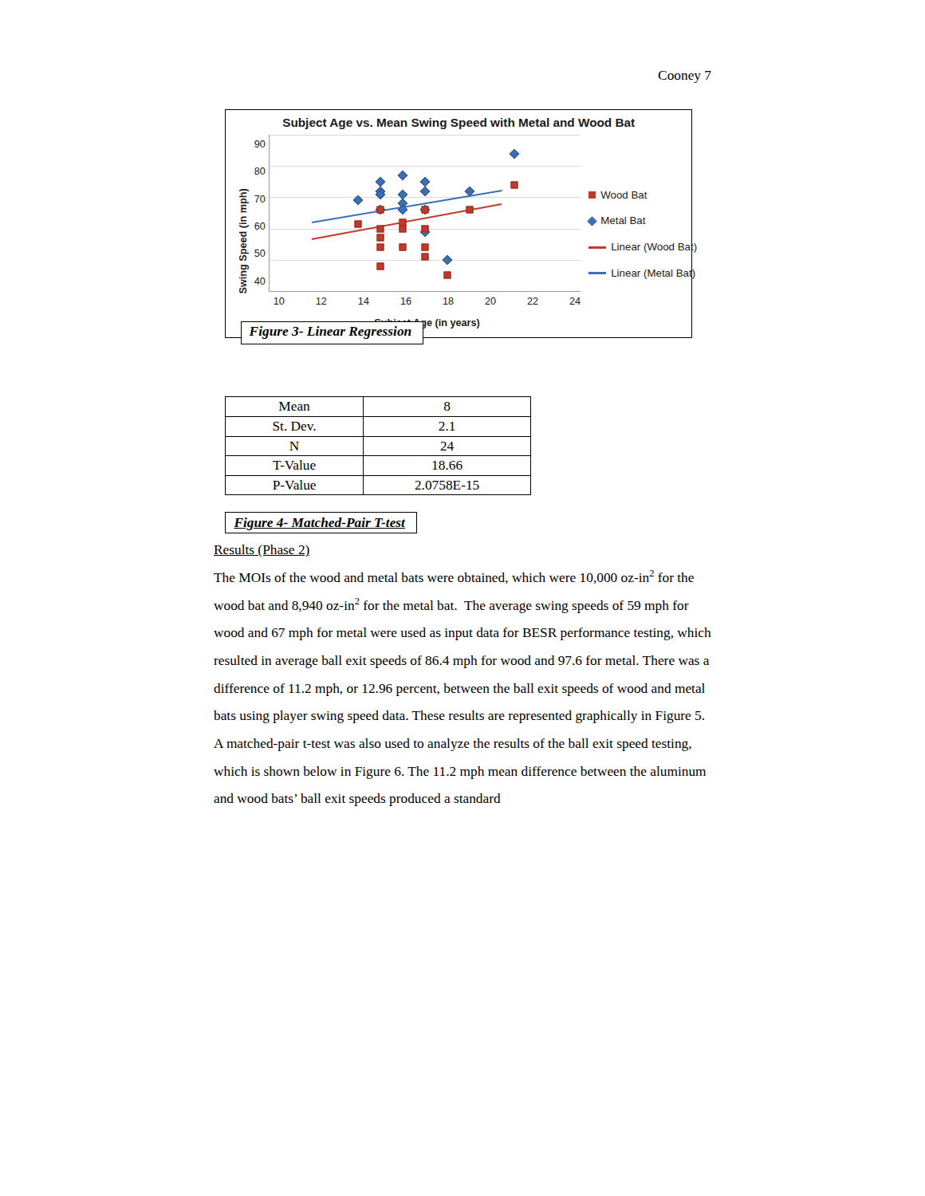Cooney 7
Subject Age vs. Mean Swing Speed with Metal and Wood Bat
Swing Speed (in mph)
90
80
70
60
50
40
10
12
14
16
18
20
22
24
Subject Age (in years)
Wood Bat
Metal Bat
Linear (Wood Bat)
Linear (Metal Bat)
Figure 3- Linear Regression
| Mean | 8 |
| St. Dev. | 2.1 |
| N | 24 |
| T-Value | 18.66 |
| P-Value | 2.0758E-15 |
Figure 4- Matched-Pair T-test
Results (Phase 2)
The MOIs of the wood and metal bats were obtained, which were 10,000 oz-in2 for the wood bat and 8,940 oz-in2 for the metal bat. The average swing speeds of 59 mph for wood and 67 mph for metal were used as input data for BESR performance testing, which resulted in average ball exit speeds of 86.4 mph for wood and 97.6 for metal. There was a difference of 11.2 mph, or 12.96 percent, between the ball exit speeds of wood and metal bats using player swing speed data. These results are represented graphically in Figure 5. A matched-pair t-test was also used to analyze the results of the ball exit speed testing, which is shown below in Figure 6. The 11.2 mph mean difference between the aluminum and wood bats’ ball exit speeds produced a standard